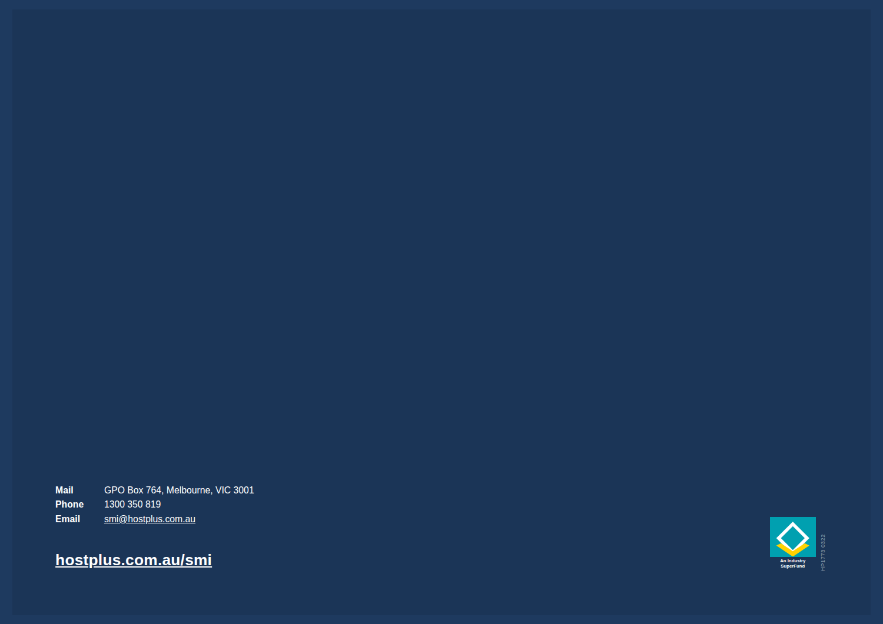| Mail | GPO Box 764, Melbourne, VIC 3001 |
| Phone | 1300 350 819 |
| Email | smi@hostplus.com.au |
hostplus.com.au/smi
An Industry
SuperFund
HP1773 0322